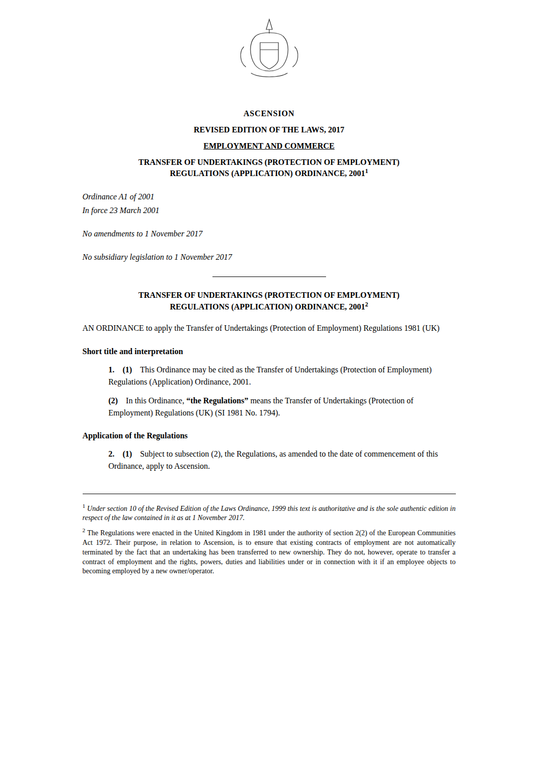ASCENSION
REVISED EDITION OF THE LAWS, 2017
EMPLOYMENT AND COMMERCE
TRANSFER OF UNDERTAKINGS (PROTECTION OF EMPLOYMENT)
REGULATIONS (APPLICATION) ORDINANCE, 20011
Ordinance A1 of 2001
In force 23 March 2001
No amendments to 1 November 2017
No subsidiary legislation to 1 November 2017
TRANSFER OF UNDERTAKINGS (PROTECTION OF EMPLOYMENT)
REGULATIONS (APPLICATION) ORDINANCE, 20012
AN ORDINANCE to apply the Transfer of Undertakings (Protection of Employment) Regulations 1981 (UK)
Short title and interpretation
1. (1) This Ordinance may be cited as the Transfer of Undertakings (Protection of Employment) Regulations (Application) Ordinance, 2001.
(2) In this Ordinance, “the Regulations” means the Transfer of Undertakings (Protection of Employment) Regulations (UK) (SI 1981 No. 1794).
Application of the Regulations
2. (1) Subject to subsection (2), the Regulations, as amended to the date of commencement of this Ordinance, apply to Ascension.
1 Under section 10 of the Revised Edition of the Laws Ordinance, 1999 this text is authoritative and is the sole authentic edition in respect of the law contained in it as at 1 November 2017.
2 The Regulations were enacted in the United Kingdom in 1981 under the authority of section 2(2) of the European Communities Act 1972. Their purpose, in relation to Ascension, is to ensure that existing contracts of employment are not automatically terminated by the fact that an undertaking has been transferred to new ownership. They do not, however, operate to transfer a contract of employment and the rights, powers, duties and liabilities under or in connection with it if an employee objects to becoming employed by a new owner/operator.